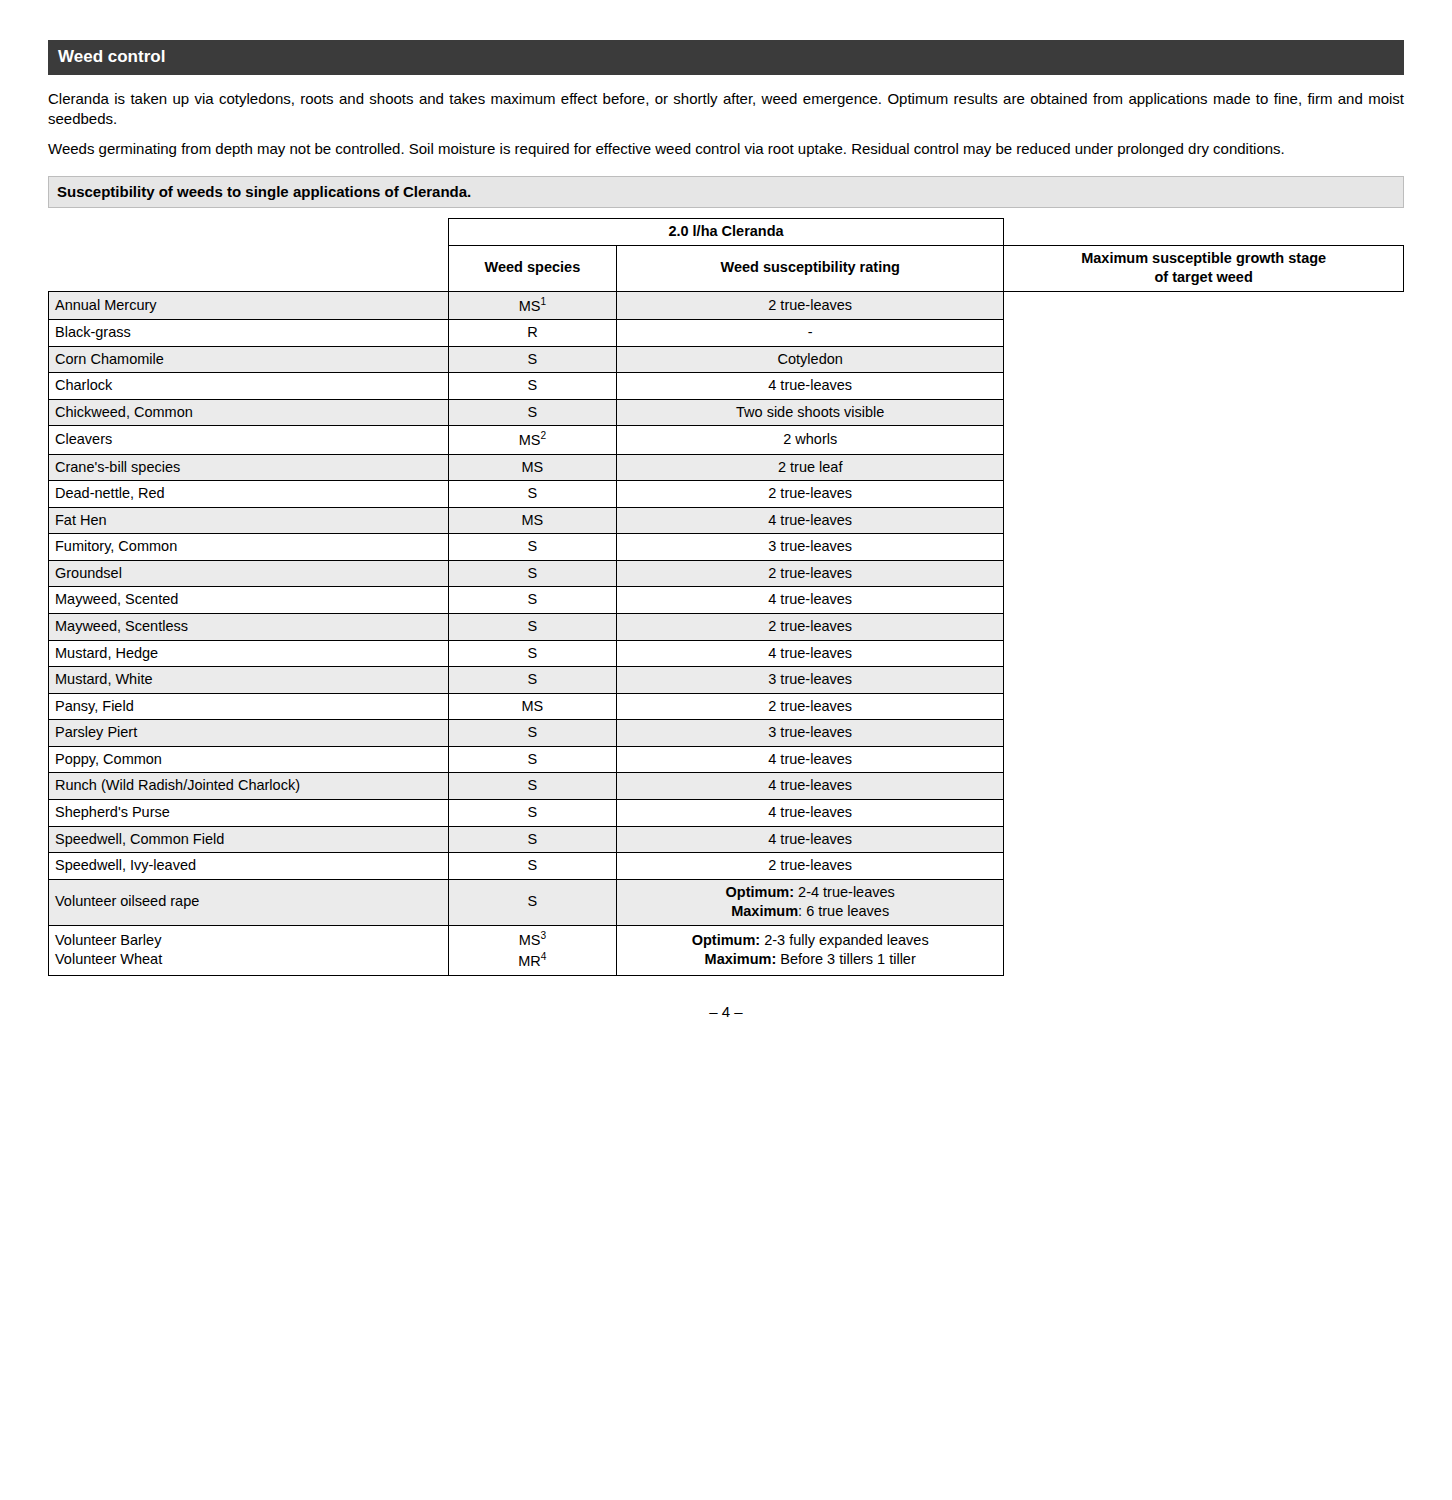Weed control
Cleranda is taken up via cotyledons, roots and shoots and takes maximum effect before, or shortly after, weed emergence. Optimum results are obtained from applications made to fine, firm and moist seedbeds.
Weeds germinating from depth may not be controlled. Soil moisture is required for effective weed control via root uptake. Residual control may be reduced under prolonged dry conditions.
Susceptibility of weeds to single applications of Cleranda.
| | 2.0 l/ha Cleranda |
| --- | --- |
| Weed species | Weed susceptibility rating | Maximum susceptible growth stage of target weed |
| Annual Mercury | MS 1 | 2 true-leaves |
| Black-grass | R | - |
| Corn Chamomile | S | Cotyledon |
| Charlock | S | 4 true-leaves |
| Chickweed, Common | S | Two side shoots visible |
| Cleavers | MS 2 | 2 whorls |
| Crane's-bill species | MS | 2 true leaf |
| Dead-nettle, Red | S | 2 true-leaves |
| Fat Hen | MS | 4 true-leaves |
| Fumitory, Common | S | 3 true-leaves |
| Groundsel | S | 2 true-leaves |
| Mayweed, Scented | S | 4 true-leaves |
| Mayweed, Scentless | S | 2 true-leaves |
| Mustard, Hedge | S | 4 true-leaves |
| Mustard, White | S | 3 true-leaves |
| Pansy, Field | MS | 2 true-leaves |
| Parsley Piert | S | 3 true-leaves |
| Poppy, Common | S | 4 true-leaves |
| Runch (Wild Radish/Jointed Charlock) | S | 4 true-leaves |
| Shepherd's Purse | S | 4 true-leaves |
| Speedwell, Common Field | S | 4 true-leaves |
| Speedwell, Ivy-leaved | S | 2 true-leaves |
| Volunteer oilseed rape | S | Optimum: 2-4 true-leaves Maximum : 6 true leaves |
| Volunteer Barley Volunteer Wheat | MS 3 MR 4 | Optimum: 2-3 fully expanded leaves Maximum: Before 3 tillers 1 tiller |
– 4 –